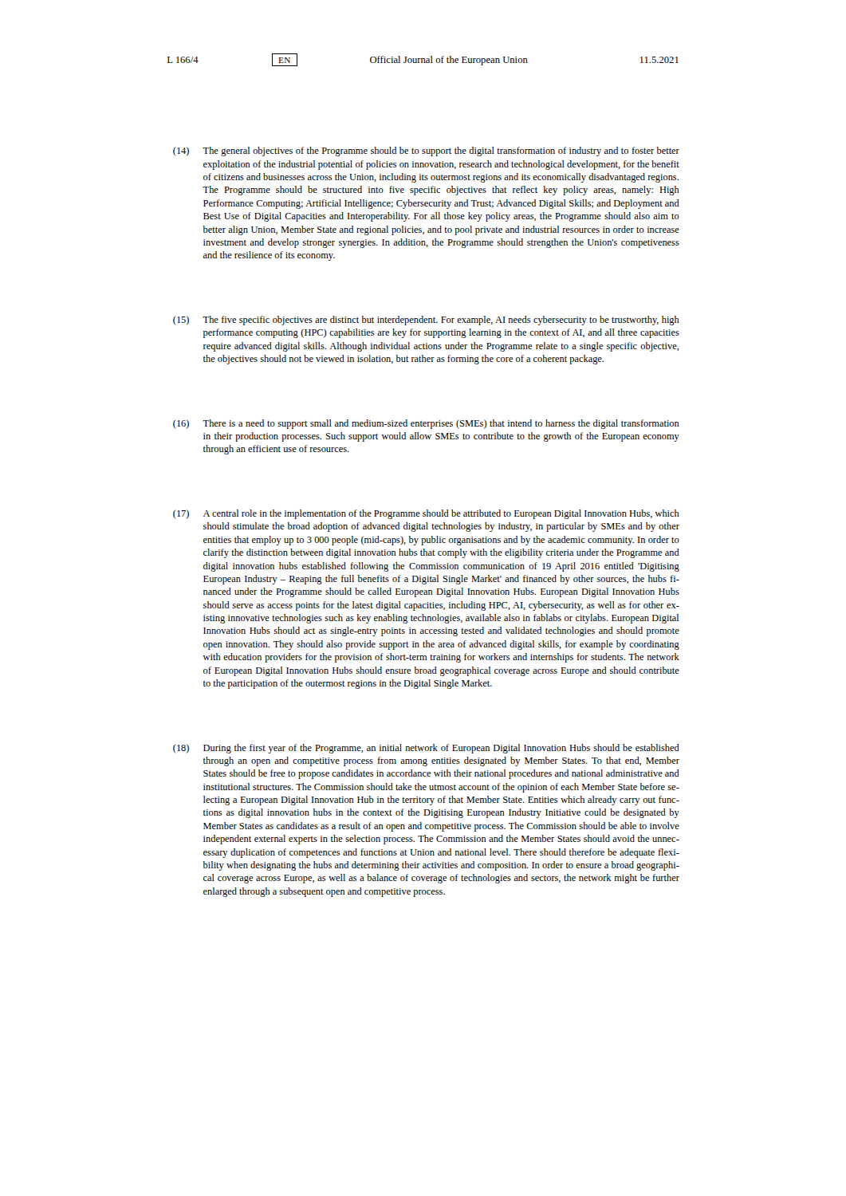L 166/4
EN
Official Journal of the European Union
11.5.2021
(14)
The general objectives of the Programme should be to support the digital transformation of industry and to foster better exploitation of the industrial potential of policies on innovation, research and technological development, for the benefit of citizens and businesses across the Union, including its outermost regions and its economically disadvantaged regions. The Programme should be structured into five specific objectives that reflect key policy areas, namely: High Performance Computing; Artificial Intelligence; Cybersecurity and Trust; Advanced Digital Skills; and Deployment and Best Use of Digital Capacities and Interoperability. For all those key policy areas, the Programme should also aim to better align Union, Member State and regional policies, and to pool private and industrial resources in order to increase investment and develop stronger synergies. In addition, the Programme should strengthen the Union's competiveness and the resilience of its economy.
(15)
The five specific objectives are distinct but interdependent. For example, AI needs cybersecurity to be trustworthy, high performance computing (HPC) capabilities are key for supporting learning in the context of AI, and all three capacities require advanced digital skills. Although individual actions under the Programme relate to a single specific objective, the objectives should not be viewed in isolation, but rather as forming the core of a coherent package.
(16)
There is a need to support small and medium-sized enterprises (SMEs) that intend to harness the digital transformation in their production processes. Such support would allow SMEs to contribute to the growth of the European economy through an efficient use of resources.
(17)
A central role in the implementation of the Programme should be attributed to European Digital Innovation Hubs, which should stimulate the broad adoption of advanced digital technologies by industry, in particular by SMEs and by other entities that employ up to 3 000 people (mid-caps), by public organisations and by the academic community. In order to clarify the distinction between digital innovation hubs that comply with the eligibility criteria under the Programme and digital innovation hubs established following the Commission communication of 19 April 2016 entitled 'Digitising European Industry – Reaping the full benefits of a Digital Single Market' and financed by other sources, the hubs financed under the Programme should be called European Digital Innovation Hubs. European Digital Innovation Hubs should serve as access points for the latest digital capacities, including HPC, AI, cybersecurity, as well as for other existing innovative technologies such as key enabling technologies, available also in fablabs or citylabs. European Digital Innovation Hubs should act as single-entry points in accessing tested and validated technologies and should promote open innovation. They should also provide support in the area of advanced digital skills, for example by coordinating with education providers for the provision of short-term training for workers and internships for students. The network of European Digital Innovation Hubs should ensure broad geographical coverage across Europe and should contribute to the participation of the outermost regions in the Digital Single Market.
(18)
During the first year of the Programme, an initial network of European Digital Innovation Hubs should be established through an open and competitive process from among entities designated by Member States. To that end, Member States should be free to propose candidates in accordance with their national procedures and national administrative and institutional structures. The Commission should take the utmost account of the opinion of each Member State before selecting a European Digital Innovation Hub in the territory of that Member State. Entities which already carry out functions as digital innovation hubs in the context of the Digitising European Industry Initiative could be designated by Member States as candidates as a result of an open and competitive process. The Commission should be able to involve independent external experts in the selection process. The Commission and the Member States should avoid the unnecessary duplication of competences and functions at Union and national level. There should therefore be adequate flexibility when designating the hubs and determining their activities and composition. In order to ensure a broad geographical coverage across Europe, as well as a balance of coverage of technologies and sectors, the network might be further enlarged through a subsequent open and competitive process.